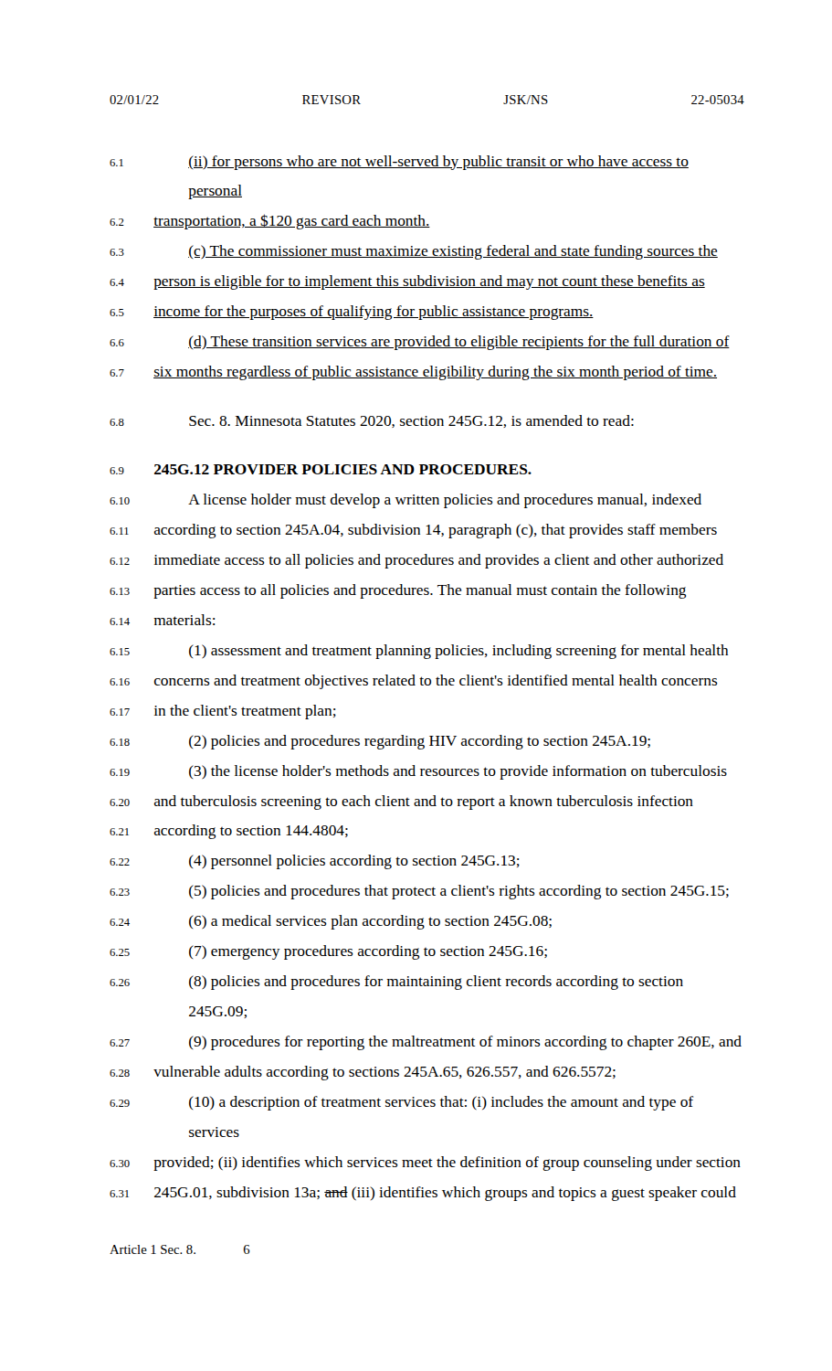02/01/22 REVISOR JSK/NS 22-05034
6.1
(ii) for persons who are not well-served by public transit or who have access to personal
6.2
transportation, a $120 gas card each month.
6.3
(c) The commissioner must maximize existing federal and state funding sources the
6.4
person is eligible for to implement this subdivision and may not count these benefits as
6.5
income for the purposes of qualifying for public assistance programs.
6.6
(d) These transition services are provided to eligible recipients for the full duration of
6.7
six months regardless of public assistance eligibility during the six month period of time.
6.8
Sec. 8. Minnesota Statutes 2020, section 245G.12, is amended to read:
6.9
245G.12 PROVIDER POLICIES AND PROCEDURES.
6.10
A license holder must develop a written policies and procedures manual, indexed
6.11
according to section 245A.04, subdivision 14, paragraph (c), that provides staff members
6.12
immediate access to all policies and procedures and provides a client and other authorized
6.13
parties access to all policies and procedures. The manual must contain the following
6.14
materials:
6.15
(1) assessment and treatment planning policies, including screening for mental health
6.16
concerns and treatment objectives related to the client's identified mental health concerns
6.17
in the client's treatment plan;
6.18
(2) policies and procedures regarding HIV according to section 245A.19;
6.19
(3) the license holder's methods and resources to provide information on tuberculosis
6.20
and tuberculosis screening to each client and to report a known tuberculosis infection
6.21
according to section 144.4804;
6.22
(4) personnel policies according to section 245G.13;
6.23
(5) policies and procedures that protect a client's rights according to section 245G.15;
6.24
(6) a medical services plan according to section 245G.08;
6.25
(7) emergency procedures according to section 245G.16;
6.26
(8) policies and procedures for maintaining client records according to section 245G.09;
6.27
(9) procedures for reporting the maltreatment of minors according to chapter 260E, and
6.28
vulnerable adults according to sections 245A.65, 626.557, and 626.5572;
6.29
(10) a description of treatment services that: (i) includes the amount and type of services
6.30
provided; (ii) identifies which services meet the definition of group counseling under section
6.31
245G.01, subdivision 13a; and (iii) identifies which groups and topics a guest speaker could
Article 1 Sec. 8. 6